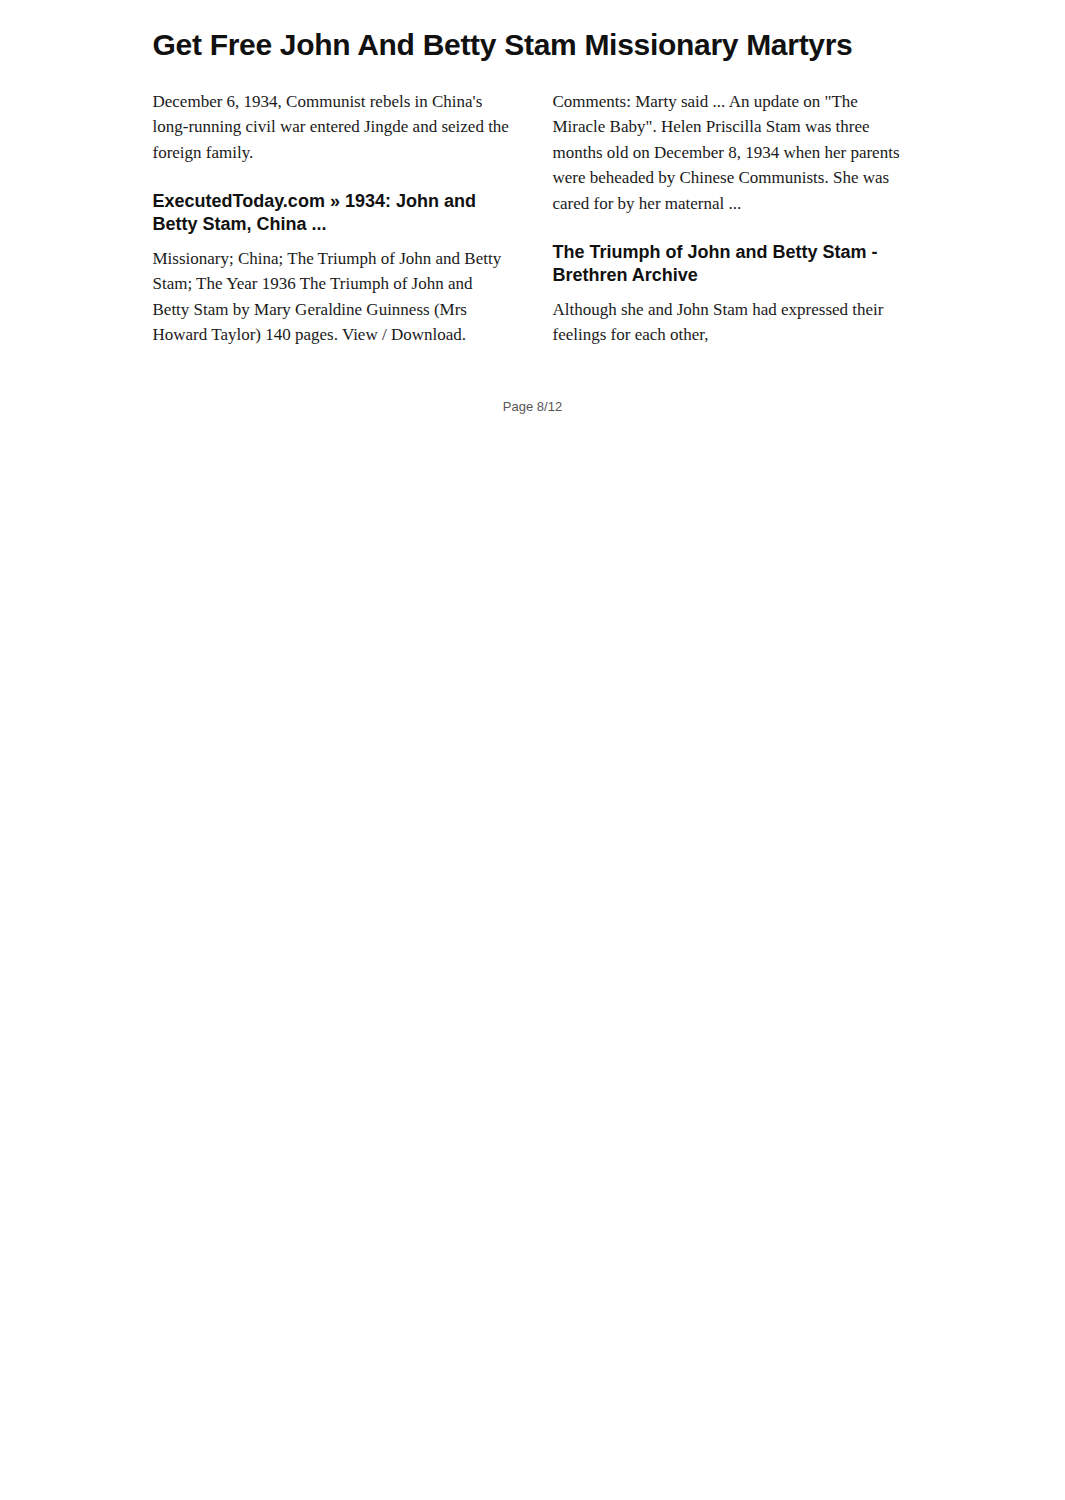Get Free John And Betty Stam Missionary Martyrs
December 6, 1934, Communist rebels in China's long-running civil war entered Jingde and seized the foreign family.
ExecutedToday.com » 1934: John and Betty Stam, China ...
Missionary; China; The Triumph of John and Betty Stam; The Year 1936 The Triumph of John and Betty Stam by Mary Geraldine Guinness (Mrs Howard Taylor) 140 pages. View / Download. Comments: Marty said ... An update on "The Miracle Baby". Helen Priscilla Stam was three months old on December 8, 1934 when her parents were beheaded by Chinese Communists. She was cared for by her maternal ...
The Triumph of John and Betty Stam - Brethren Archive
Although she and John Stam had expressed their feelings for each other,
Page 8/12